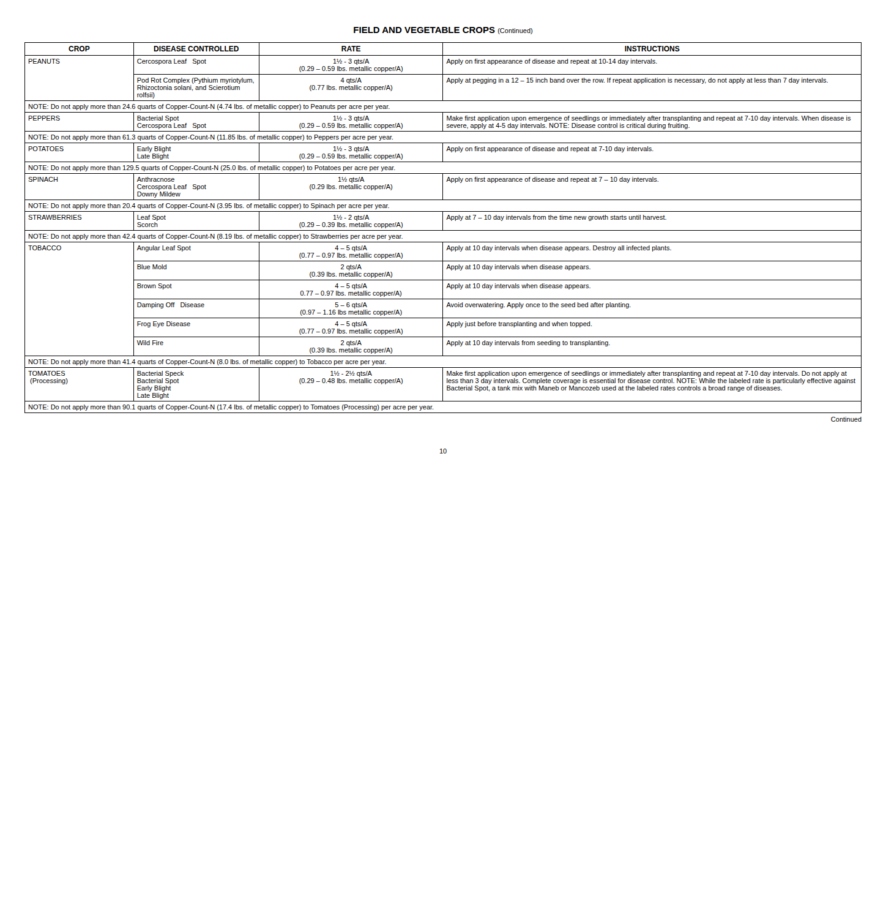FIELD AND VEGETABLE CROPS (Continued)
| CROP | DISEASE CONTROLLED | RATE | INSTRUCTIONS |
| --- | --- | --- | --- |
| PEANUTS | Cercospora Leaf Spot | 1½ - 3 qts/A (0.29 – 0.59 lbs. metallic copper/A) | Apply on first appearance of disease and repeat at 10-14 day intervals. |
| Pod Rot Complex (Pythium myriotylum, Rhizoctonia solani, and Scierotium rolfsii) | 4 qts/A (0.77 lbs. metallic copper/A) | Apply at pegging in a 12 – 15 inch band over the row. If repeat application is necessary, do not apply at less than 7 day intervals. |
| NOTE: Do not apply more than 24.6 quarts of Copper-Count-N (4.74 lbs. of metallic copper) to Peanuts per acre per year. |
| PEPPERS | Bacterial Spot Cercospora Leaf Spot | 1½ - 3 qts/A (0.29 – 0.59 lbs. metallic copper/A) | Make first application upon emergence of seedlings or immediately after transplanting and repeat at 7-10 day intervals. When disease is severe, apply at 4-5 day intervals. NOTE: Disease control is critical during fruiting. |
| NOTE: Do not apply more than 61.3 quarts of Copper-Count-N (11.85 lbs. of metallic copper) to Peppers per acre per year. |
| POTATOES | Early Blight Late Blight | 1½ - 3 qts/A (0.29 – 0.59 lbs. metallic copper/A) | Apply on first appearance of disease and repeat at 7-10 day intervals. |
| NOTE: Do not apply more than 129.5 quarts of Copper-Count-N (25.0 lbs. of metallic copper) to Potatoes per acre per year. |
| SPINACH | Anthracnose Cercospora Leaf Spot Downy Mildew | 1½ qts/A (0.29 lbs. metallic copper/A) | Apply on first appearance of disease and repeat at 7 – 10 day intervals. |
| NOTE: Do not apply more than 20.4 quarts of Copper-Count-N (3.95 lbs. of metallic copper) to Spinach per acre per year. |
| STRAWBERRIES | Leaf Spot Scorch | 1½ - 2 qts/A (0.29 – 0.39 lbs. metallic copper/A) | Apply at 7 – 10 day intervals from the time new growth starts until harvest. |
| NOTE: Do not apply more than 42.4 quarts of Copper-Count-N (8.19 lbs. of metallic copper) to Strawberries per acre per year. |
| TOBACCO | Angular Leaf Spot | 4 – 5 qts/A (0.77 – 0.97 lbs. metallic copper/A) | Apply at 10 day intervals when disease appears. Destroy all infected plants. |
| Blue Mold | 2 qts/A (0.39 lbs. metallic copper/A) | Apply at 10 day intervals when disease appears. |
| Brown Spot | 4 – 5 qts/A 0.77 – 0.97 lbs. metallic copper/A) | Apply at 10 day intervals when disease appears. |
| Damping Off Disease | 5 – 6 qts/A (0.97 – 1.16 lbs metallic copper/A) | Avoid overwatering. Apply once to the seed bed after planting. |
| Frog Eye Disease | 4 – 5 qts/A (0.77 – 0.97 lbs. metallic copper/A) | Apply just before transplanting and when topped. |
| Wild Fire | 2 qts/A (0.39 lbs. metallic copper/A) | Apply at 10 day intervals from seeding to transplanting. |
| NOTE: Do not apply more than 41.4 quarts of Copper-Count-N (8.0 lbs. of metallic copper) to Tobacco per acre per year. |
| TOMATOES (Processing) | Bacterial Speck Bacterial Spot Early Blight Late Blight | 1½ - 2½ qts/A (0.29 – 0.48 lbs. metallic copper/A) | Make first application upon emergence of seedlings or immediately after transplanting and repeat at 7-10 day intervals. Do not apply at less than 3 day intervals. Complete coverage is essential for disease control. NOTE: While the labeled rate is particularly effective against Bacterial Spot, a tank mix with Maneb or Mancozeb used at the labeled rates controls a broad range of diseases. |
| NOTE: Do not apply more than 90.1 quarts of Copper-Count-N (17.4 lbs. of metallic copper) to Tomatoes (Processing) per acre per year. |
Continued
10